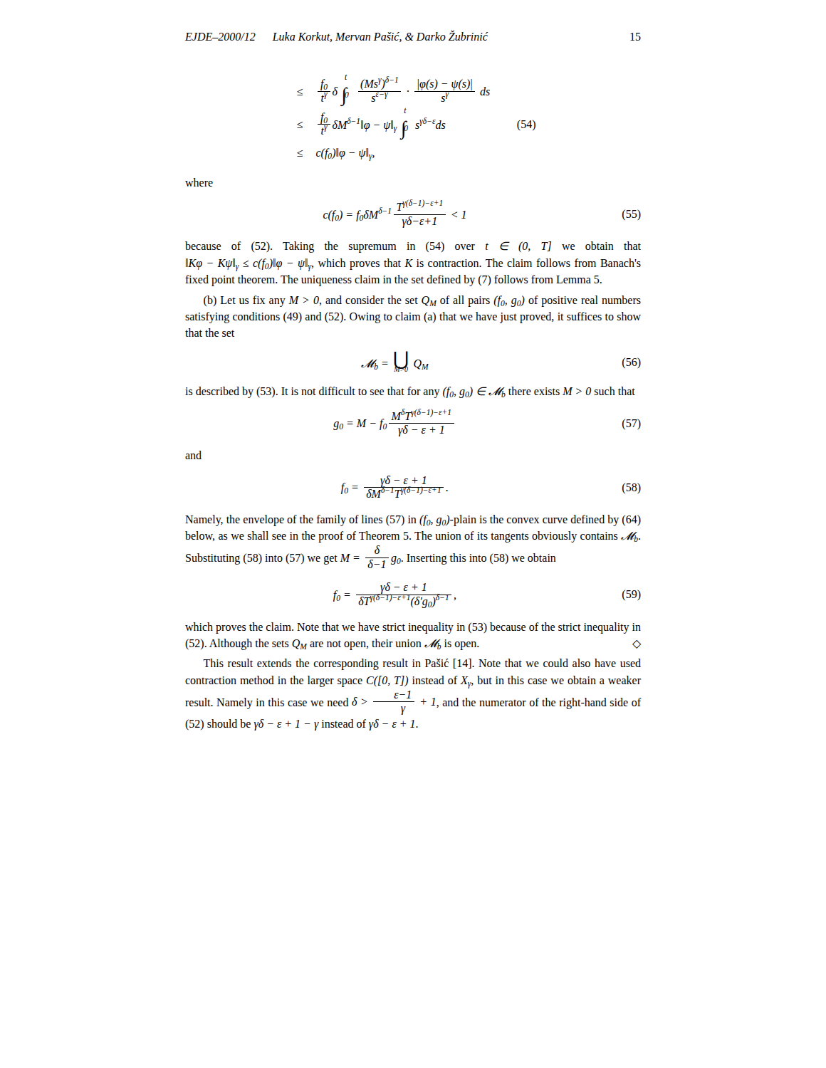EJDE–2000/12 Luka Korkut, Mervan Pašić, & Darko Žubrinić 15
| ≤ | f 0 t γ δ ∫ t 0 ( Ms γ ) δ−1 s ε−γ · / φ(s) − ψ(s) / s γ ds | |
| ≤ | f 0 t γ δM δ−1 ‖ φ − ψ ‖ γ ∫ t 0 s γδ−ε ds | (54) |
| ≤ | c(f 0 ) ‖ φ − ψ ‖ γ , | |
where
c(f0) = f0δMδ−1Tγ(δ−1)−ε+1 γδ−ε+1 < 1 (55)
because of (52). Taking the supremum in (54) over t ∈ (0, T] we obtain that ‖Kφ − Kψ‖γ ≤ c(f0)‖φ − ψ‖γ, which proves that K is contraction. The claim follows from Banach's fixed point theorem. The uniqueness claim in the set defined by (7) follows from Lemma 5.
(b) Let us fix any M > 0, and consider the set QM of all pairs (f0, g0) of positive real numbers satisfying conditions (49) and (52). Owing to claim (a) that we have just proved, it suffices to show that the set
𝓜b = ⋃M>0 QM (56)
is described by (53). It is not difficult to see that for any (f0, g0) ∈ 𝓜b there exists M > 0 such that
g0 = M − f0MδTγ(δ−1)−ε+1 γδ − ε + 1 (57)
and
f0 = γδ − ε + 1 δMδ−1Tγ(δ−1)−ε+1. (58)
Namely, the envelope of the family of lines (57) in (f0, g0)-plain is the convex curve defined by (64) below, as we shall see in the proof of Theorem 5. The union of its tangents obviously contains 𝓜b. Substituting (58) into (57) we get M = δδ−1g0. Inserting this into (58) we obtain
f0 = γδ − ε + 1 δTγ(δ−1)−ε+1(δ′g0)δ−1, (59)
which proves the claim. Note that we have strict inequality in (53) because of the strict inequality in (52). Although the sets QM are not open, their union 𝓜b is open. ◇
This result extends the corresponding result in Pašić [14]. Note that we could also have used contraction method in the larger space C([0, T]) instead of Xγ, but in this case we obtain a weaker result. Namely in this case we need δ > ε−1 γ + 1, and the numerator of the right-hand side of (52) should be γδ − ε + 1 − γ instead of γδ − ε + 1.